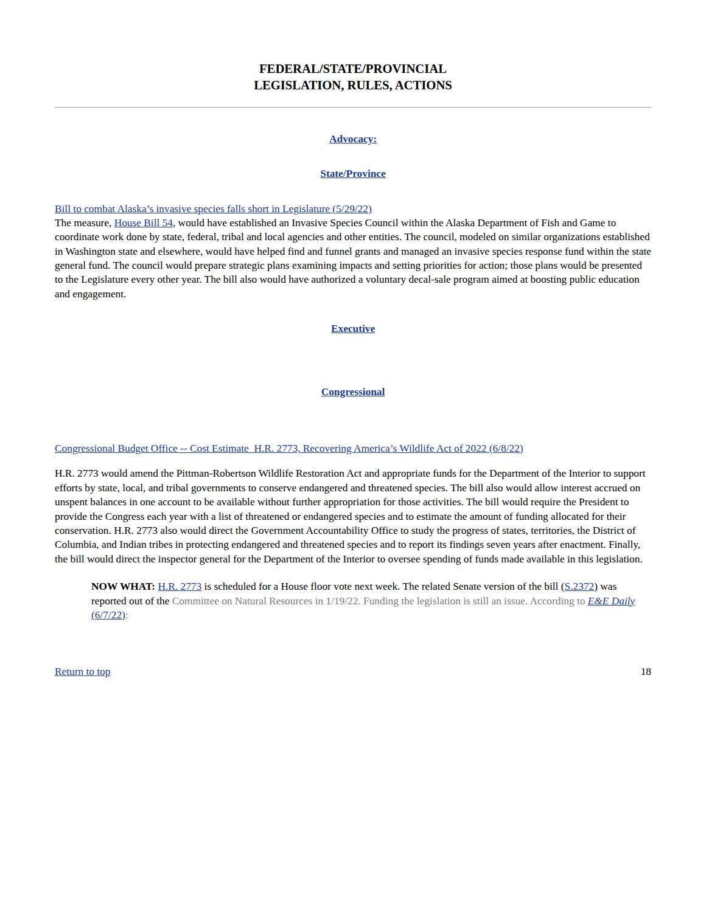FEDERAL/STATE/PROVINCIAL
LEGISLATION, RULES, ACTIONS
Advocacy:
State/Province
Bill to combat Alaska’s invasive species falls short in Legislature (5/29/22)
The measure, House Bill 54, would have established an Invasive Species Council within the Alaska Department of Fish and Game to coordinate work done by state, federal, tribal and local agencies and other entities. The council, modeled on similar organizations established in Washington state and elsewhere, would have helped find and funnel grants and managed an invasive species response fund within the state general fund. The council would prepare strategic plans examining impacts and setting priorities for action; those plans would be presented to the Legislature every other year. The bill also would have authorized a voluntary decal-sale program aimed at boosting public education and engagement.
Executive
Congressional
Congressional Budget Office -- Cost Estimate H.R. 2773, Recovering America’s Wildlife Act of 2022 (6/8/22)
H.R. 2773 would amend the Pittman-Robertson Wildlife Restoration Act and appropriate funds for the Department of the Interior to support efforts by state, local, and tribal governments to conserve endangered and threatened species. The bill also would allow interest accrued on unspent balances in one account to be available without further appropriation for those activities. The bill would require the President to provide the Congress each year with a list of threatened or endangered species and to estimate the amount of funding allocated for their conservation. H.R. 2773 also would direct the Government Accountability Office to study the progress of states, territories, the District of Columbia, and Indian tribes in protecting endangered and threatened species and to report its findings seven years after enactment. Finally, the bill would direct the inspector general for the Department of the Interior to oversee spending of funds made available in this legislation.
NOW WHAT: H.R. 2773 is scheduled for a House floor vote next week. The related Senate version of the bill (S.2372) was reported out of the Committee on Natural Resources in 1/19/22. Funding the legislation is still an issue. According to E&E Daily (6/7/22):
Return to top 18